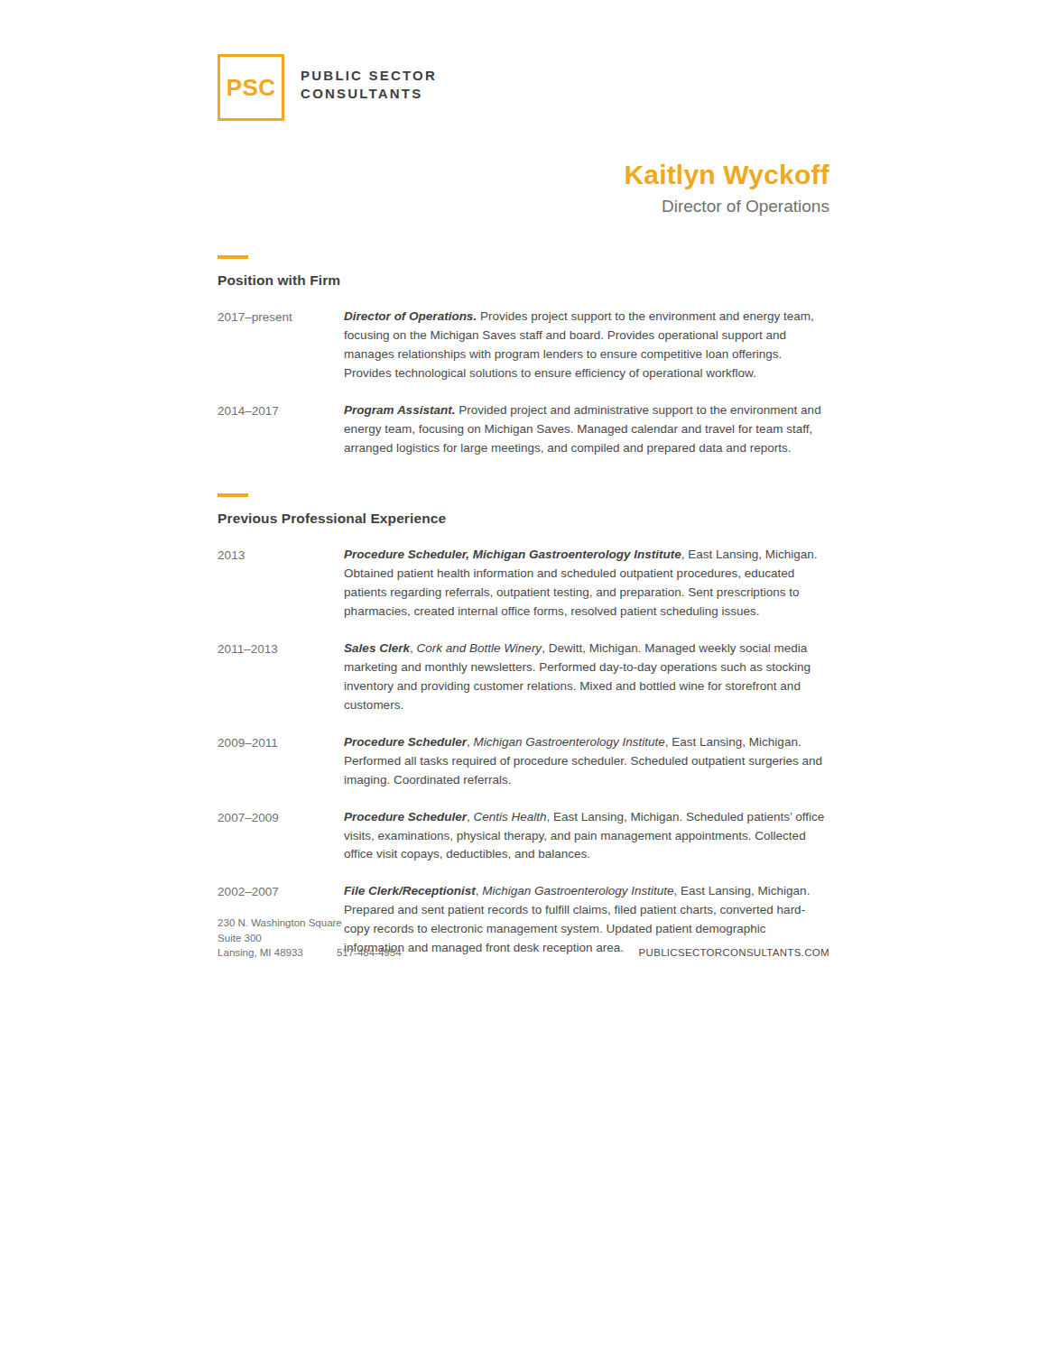PSC
Public Sector
Consultants
Kaitlyn Wyckoff
Director of Operations
Position with Firm
2017–present
Director of Operations. Provides project support to the environment and energy team, focusing on the Michigan Saves staff and board. Provides operational support and manages relationships with program lenders to ensure competitive loan offerings. Provides technological solutions to ensure efficiency of operational workflow.
2014–2017
Program Assistant. Provided project and administrative support to the environment and energy team, focusing on Michigan Saves. Managed calendar and travel for team staff, arranged logistics for large meetings, and compiled and prepared data and reports.
Previous Professional Experience
2013
Procedure Scheduler, Michigan Gastroenterology Institute, East Lansing, Michigan. Obtained patient health information and scheduled outpatient procedures, educated patients regarding referrals, outpatient testing, and preparation. Sent prescriptions to pharmacies, created internal office forms, resolved patient scheduling issues.
2011–2013
Sales Clerk, Cork and Bottle Winery, Dewitt, Michigan. Managed weekly social media marketing and monthly newsletters. Performed day-to-day operations such as stocking inventory and providing customer relations. Mixed and bottled wine for storefront and customers.
2009–2011
Procedure Scheduler, Michigan Gastroenterology Institute, East Lansing, Michigan. Performed all tasks required of procedure scheduler. Scheduled outpatient surgeries and imaging. Coordinated referrals.
2007–2009
Procedure Scheduler, Centis Health, East Lansing, Michigan. Scheduled patients’ office visits, examinations, physical therapy, and pain management appointments. Collected office visit copays, deductibles, and balances.
2002–2007
File Clerk/Receptionist, Michigan Gastroenterology Institute, East Lansing, Michigan. Prepared and sent patient records to fulfill claims, filed patient charts, converted hard-copy records to electronic management system. Updated patient demographic information and managed front desk reception area.
230 N. Washington Square
Suite 300
Lansing, MI 48933 517-484-4954
PUBLICSECTORCONSULTANTS.COM